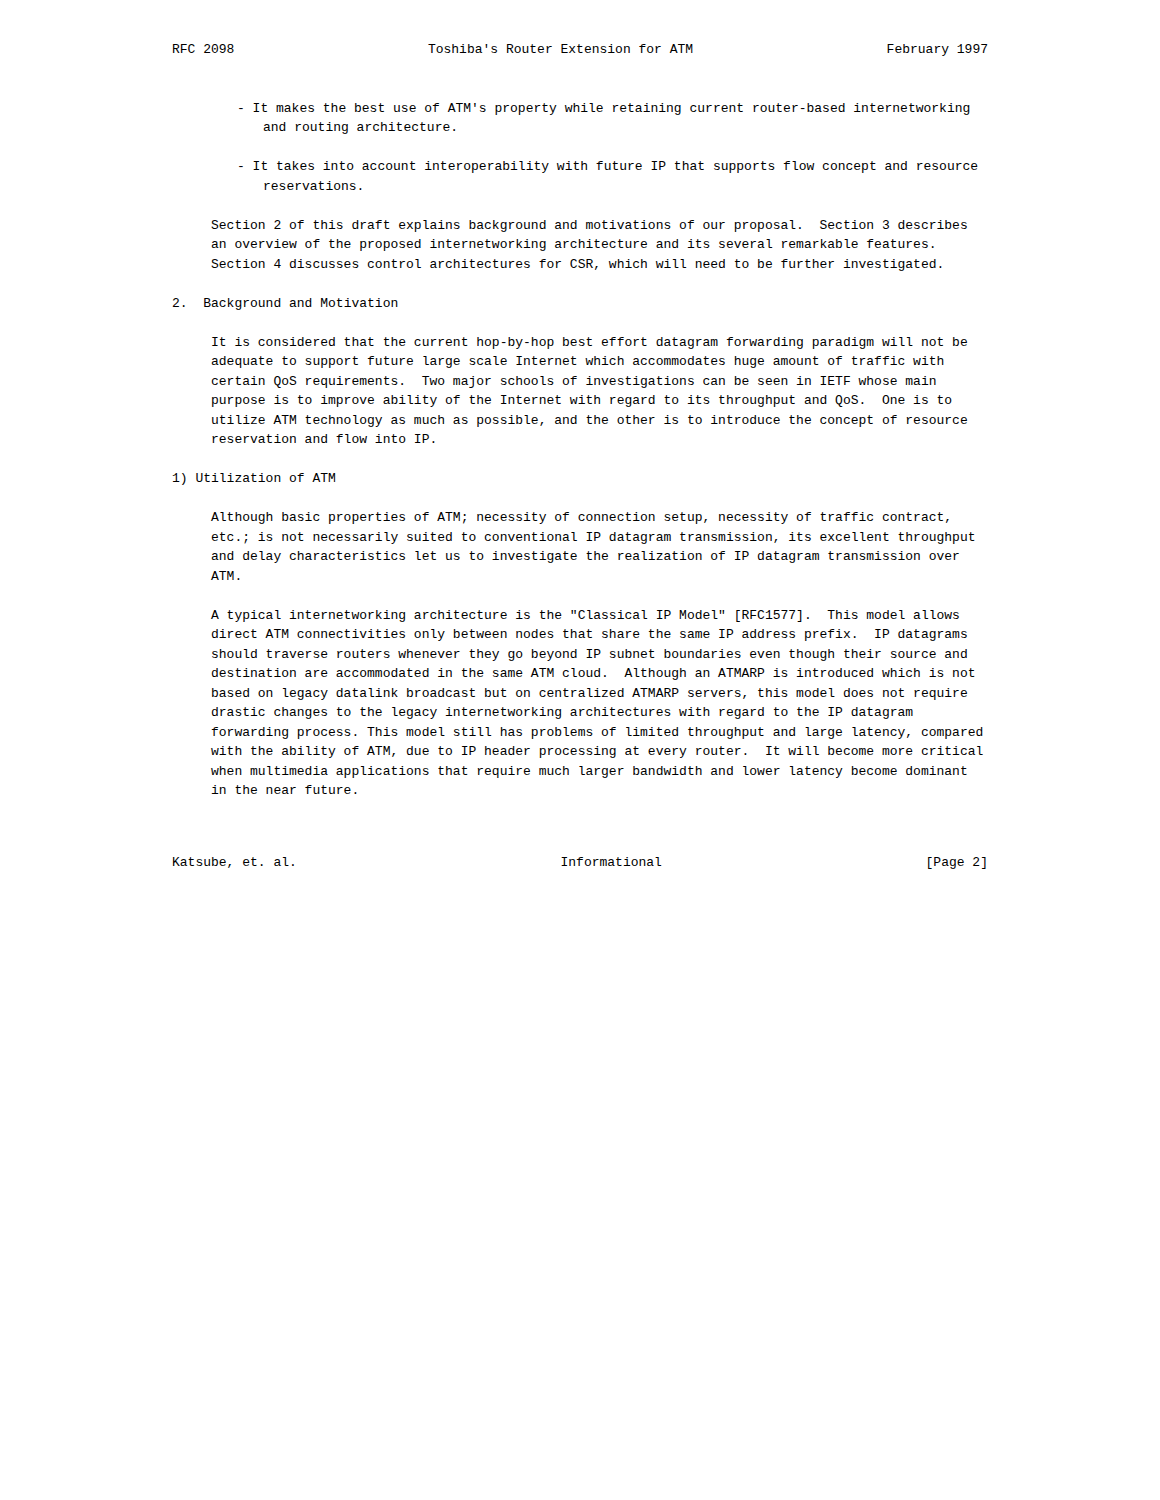RFC 2098 Toshiba's Router Extension for ATM February 1997
- It makes the best use of ATM's property while retaining current router-based internetworking and routing architecture.
- It takes into account interoperability with future IP that supports flow concept and resource reservations.
Section 2 of this draft explains background and motivations of our proposal. Section 3 describes an overview of the proposed internetworking architecture and its several remarkable features. Section 4 discusses control architectures for CSR, which will need to be further investigated.
2. Background and Motivation
It is considered that the current hop-by-hop best effort datagram forwarding paradigm will not be adequate to support future large scale Internet which accommodates huge amount of traffic with certain QoS requirements. Two major schools of investigations can be seen in IETF whose main purpose is to improve ability of the Internet with regard to its throughput and QoS. One is to utilize ATM technology as much as possible, and the other is to introduce the concept of resource reservation and flow into IP.
1) Utilization of ATM
Although basic properties of ATM; necessity of connection setup, necessity of traffic contract, etc.; is not necessarily suited to conventional IP datagram transmission, its excellent throughput and delay characteristics let us to investigate the realization of IP datagram transmission over ATM.
A typical internetworking architecture is the "Classical IP Model" [RFC1577]. This model allows direct ATM connectivities only between nodes that share the same IP address prefix. IP datagrams should traverse routers whenever they go beyond IP subnet boundaries even though their source and destination are accommodated in the same ATM cloud. Although an ATMARP is introduced which is not based on legacy datalink broadcast but on centralized ATMARP servers, this model does not require drastic changes to the legacy internetworking architectures with regard to the IP datagram forwarding process. This model still has problems of limited throughput and large latency, compared with the ability of ATM, due to IP header processing at every router. It will become more critical when multimedia applications that require much larger bandwidth and lower latency become dominant in the near future.
Katsube, et. al. Informational [Page 2]